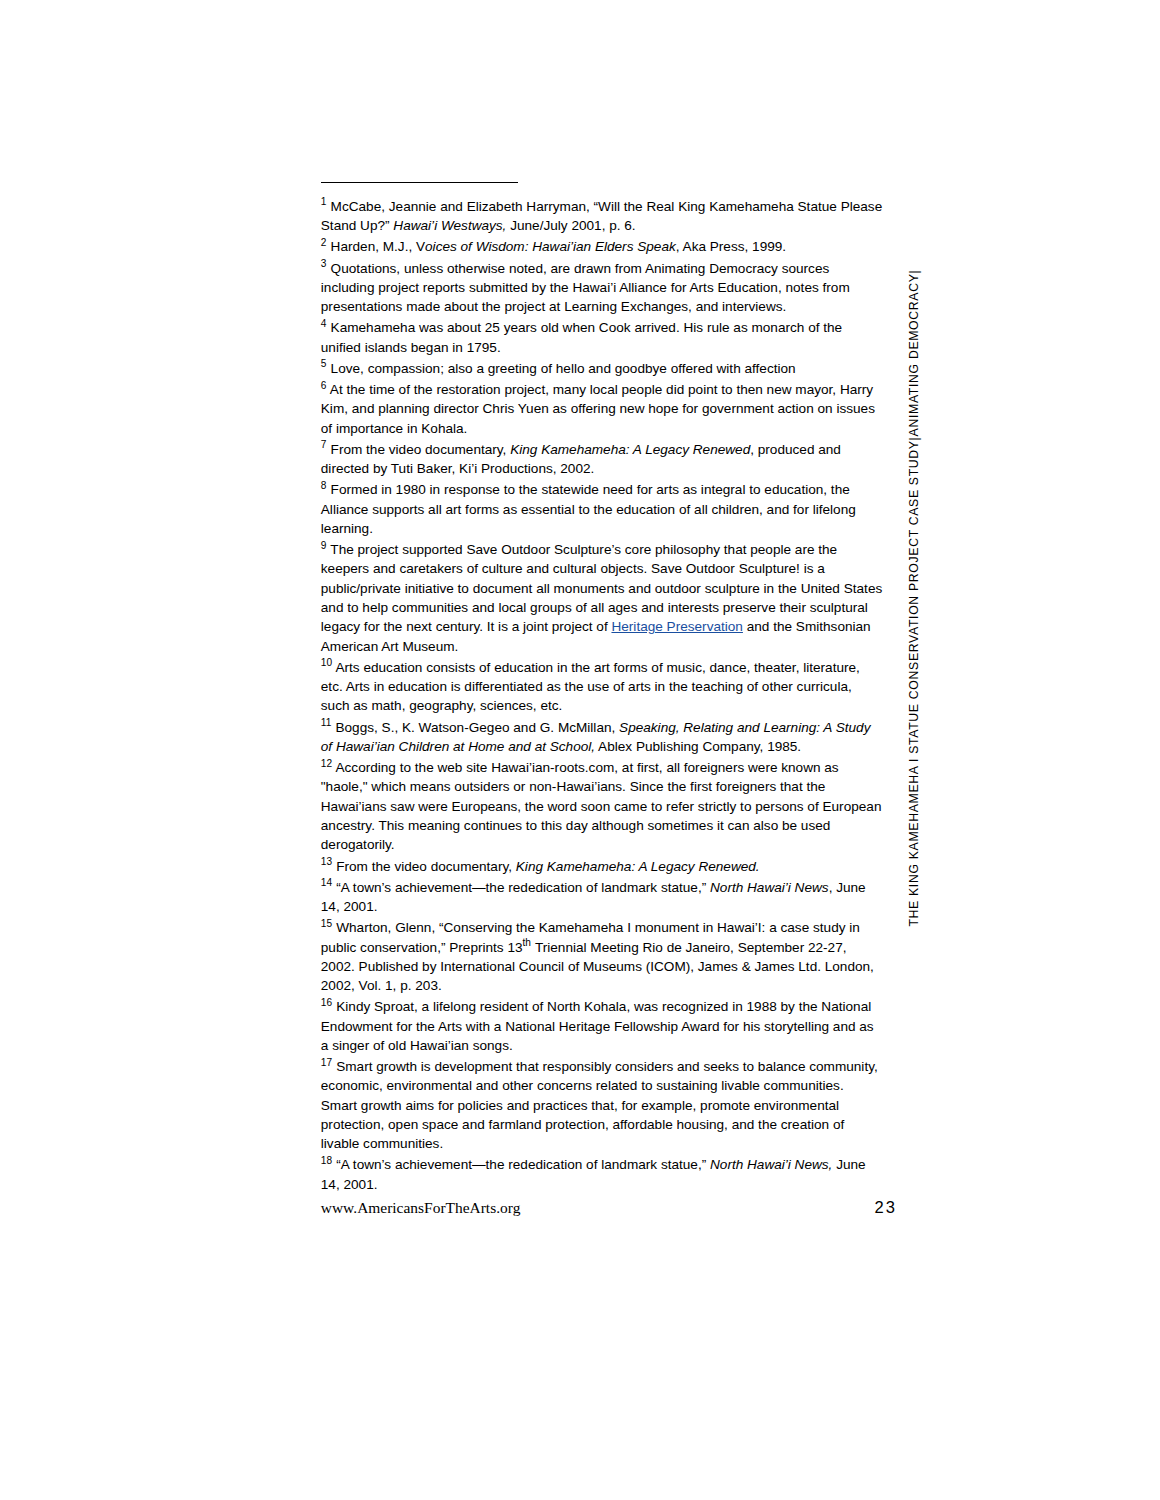The King Kamehameha I Statue Conservation Project Case Study|Animating Democracy|
1 McCabe, Jeannie and Elizabeth Harryman, “Will the Real King Kamehameha Statue Please Stand Up?” Hawai’i Westways, June/July 2001, p. 6.
2 Harden, M.J., Voices of Wisdom: Hawai’ian Elders Speak, Aka Press, 1999.
3 Quotations, unless otherwise noted, are drawn from Animating Democracy sources including project reports submitted by the Hawai’i Alliance for Arts Education, notes from presentations made about the project at Learning Exchanges, and interviews.
4 Kamehameha was about 25 years old when Cook arrived. His rule as monarch of the unified islands began in 1795.
5 Love, compassion; also a greeting of hello and goodbye offered with affection
6 At the time of the restoration project, many local people did point to then new mayor, Harry Kim, and planning director Chris Yuen as offering new hope for government action on issues of importance in Kohala.
7 From the video documentary, King Kamehameha: A Legacy Renewed, produced and directed by Tuti Baker, Ki’i Productions, 2002.
8 Formed in 1980 in response to the statewide need for arts as integral to education, the Alliance supports all art forms as essential to the education of all children, and for lifelong learning.
9 The project supported Save Outdoor Sculpture’s core philosophy that people are the keepers and caretakers of culture and cultural objects. Save Outdoor Sculpture! is a public/private initiative to document all monuments and outdoor sculpture in the United States and to help communities and local groups of all ages and interests preserve their sculptural legacy for the next century. It is a joint project of Heritage Preservation and the Smithsonian American Art Museum.
10 Arts education consists of education in the art forms of music, dance, theater, literature, etc. Arts in education is differentiated as the use of arts in the teaching of other curricula, such as math, geography, sciences, etc.
11 Boggs, S., K. Watson-Gegeo and G. McMillan, Speaking, Relating and Learning: A Study of Hawai’ian Children at Home and at School, Ablex Publishing Company, 1985.
12 According to the web site Hawai’ian-roots.com, at first, all foreigners were known as "haole," which means outsiders or non-Hawai’ians. Since the first foreigners that the Hawai’ians saw were Europeans, the word soon came to refer strictly to persons of European ancestry. This meaning continues to this day although sometimes it can also be used derogatorily.
13 From the video documentary, King Kamehameha: A Legacy Renewed.
14 “A town’s achievement—the rededication of landmark statue,” North Hawai’i News, June 14, 2001.
15 Wharton, Glenn, “Conserving the Kamehameha I monument in Hawai’I: a case study in public conservation,” Preprints 13th Triennial Meeting Rio de Janeiro, September 22-27, 2002. Published by International Council of Museums (ICOM), James & James Ltd. London, 2002, Vol. 1, p. 203.
16 Kindy Sproat, a lifelong resident of North Kohala, was recognized in 1988 by the National Endowment for the Arts with a National Heritage Fellowship Award for his storytelling and as a singer of old Hawai’ian songs.
17 Smart growth is development that responsibly considers and seeks to balance community, economic, environmental and other concerns related to sustaining livable communities. Smart growth aims for policies and practices that, for example, promote environmental protection, open space and farmland protection, affordable housing, and the creation of livable communities.
18 “A town’s achievement—the rededication of landmark statue,” North Hawai’i News, June 14, 2001.
www.AmericansForTheArts.org 23